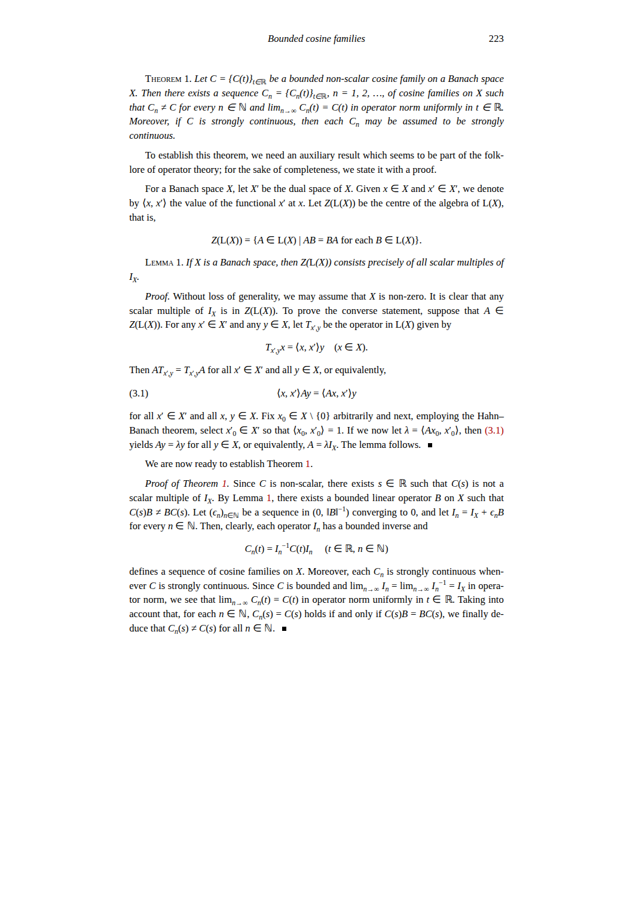Bounded cosine families 223
Theorem 1. Let C = {C(t)}t∈ℝ be a bounded non-scalar cosine family on a Banach space X. Then there exists a sequence Cn = {Cn(t)}t∈ℝ, n = 1, 2, …, of cosine families on X such that Cn ≠ C for every n ∈ ℕ and limn→∞ Cn(t) = C(t) in operator norm uniformly in t ∈ ℝ. Moreover, if C is strongly continuous, then each Cn may be assumed to be strongly continuous.
To establish this theorem, we need an auxiliary result which seems to be part of the folklore of operator theory; for the sake of completeness, we state it with a proof.
For a Banach space X, let X′ be the dual space of X. Given x ∈ X and x′ ∈ X′, we denote by ⟨x, x′⟩ the value of the functional x′ at x. Let Z(L(X)) be the centre of the algebra of L(X), that is,
Z(L(X)) = {A ∈ L(X) | AB = BA for each B ∈ L(X)}.
Lemma 1. If X is a Banach space, then Z(L(X)) consists precisely of all scalar multiples of IX.
Proof. Without loss of generality, we may assume that X is non-zero. It is clear that any scalar multiple of IX is in Z(L(X)). To prove the converse statement, suppose that A ∈ Z(L(X)). For any x′ ∈ X′ and any y ∈ X, let Tx′,y be the operator in L(X) given by
Tx′,yx = ⟨x, x′⟩y (x ∈ X).
Then ATx′,y = Tx′,yA for all x′ ∈ X′ and all y ∈ X, or equivalently,
(3.1) ⟨x, x′⟩Ay = ⟨Ax, x′⟩y
for all x′ ∈ X′ and all x, y ∈ X. Fix x0 ∈ X \ {0} arbitrarily and next, employing the Hahn–Banach theorem, select x′0 ∈ X′ so that ⟨x0, x′0⟩ = 1. If we now let λ = ⟨Ax0, x′0⟩, then (3.1) yields Ay = λy for all y ∈ X, or equivalently, A = λIX. The lemma follows.
We are now ready to establish Theorem 1.
Proof of Theorem 1. Since C is non-scalar, there exists s ∈ ℝ such that C(s) is not a scalar multiple of IX. By Lemma 1, there exists a bounded linear operator B on X such that C(s)B ≠ BC(s). Let (ϵn)n∈ℕ be a sequence in (0, ‖B‖−1) converging to 0, and let In = IX + ϵnB for every n ∈ ℕ. Then, clearly, each operator In has a bounded inverse and
Cn(t) = In−1C(t)In (t ∈ ℝ, n ∈ ℕ)
defines a sequence of cosine families on X. Moreover, each Cn is strongly continuous whenever C is strongly continuous. Since C is bounded and limn→∞ In = limn→∞ In−1 = IX in operator norm, we see that limn→∞ Cn(t) = C(t) in operator norm uniformly in t ∈ ℝ. Taking into account that, for each n ∈ ℕ, Cn(s) = C(s) holds if and only if C(s)B = BC(s), we finally deduce that Cn(s) ≠ C(s) for all n ∈ ℕ.